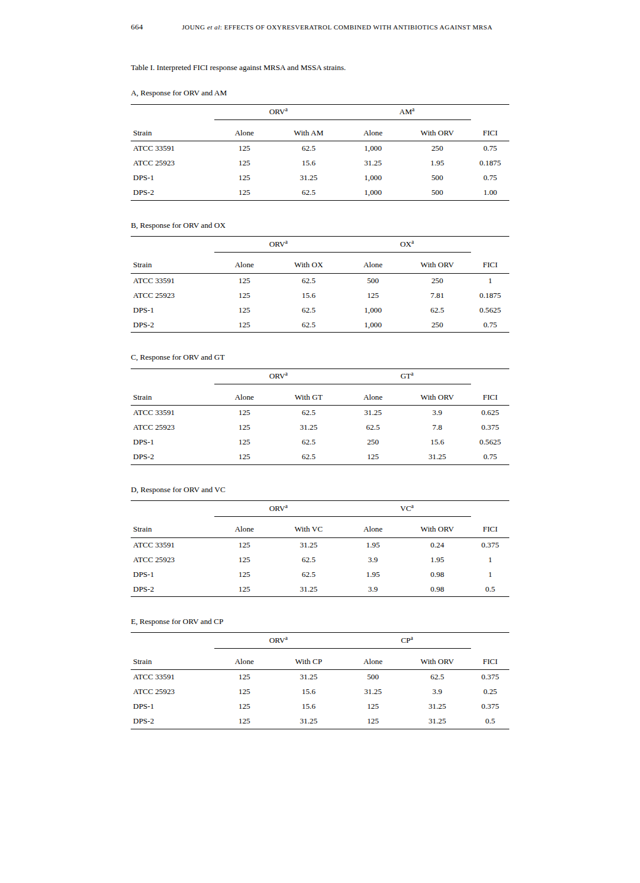664
JOUNG et al: EFFECTS OF OXYRESVERATROL COMBINED WITH ANTIBIOTICS AGAINST MRSA
Table I. Interpreted FICI response against MRSA and MSSA strains.
A, Response for ORV and AM
| | ORV a | AM a | |
| --- | --- | --- | --- |
| Strain | Alone | With AM | Alone | With ORV | FICI |
| ATCC 33591 | 125 | 62.5 | 1,000 | 250 | 0.75 |
| ATCC 25923 | 125 | 15.6 | 31.25 | 1.95 | 0.1875 |
| DPS-1 | 125 | 31.25 | 1,000 | 500 | 0.75 |
| DPS-2 | 125 | 62.5 | 1,000 | 500 | 1.00 |
B, Response for ORV and OX
| | ORV a | OX a | |
| --- | --- | --- | --- |
| Strain | Alone | With OX | Alone | With ORV | FICI |
| ATCC 33591 | 125 | 62.5 | 500 | 250 | 1 |
| ATCC 25923 | 125 | 15.6 | 125 | 7.81 | 0.1875 |
| DPS-1 | 125 | 62.5 | 1,000 | 62.5 | 0.5625 |
| DPS-2 | 125 | 62.5 | 1,000 | 250 | 0.75 |
C, Response for ORV and GT
| | ORV a | GT a | |
| --- | --- | --- | --- |
| Strain | Alone | With GT | Alone | With ORV | FICI |
| ATCC 33591 | 125 | 62.5 | 31.25 | 3.9 | 0.625 |
| ATCC 25923 | 125 | 31.25 | 62.5 | 7.8 | 0.375 |
| DPS-1 | 125 | 62.5 | 250 | 15.6 | 0.5625 |
| DPS-2 | 125 | 62.5 | 125 | 31.25 | 0.75 |
D, Response for ORV and VC
| | ORV a | VC a | |
| --- | --- | --- | --- |
| Strain | Alone | With VC | Alone | With ORV | FICI |
| ATCC 33591 | 125 | 31.25 | 1.95 | 0.24 | 0.375 |
| ATCC 25923 | 125 | 62.5 | 3.9 | 1.95 | 1 |
| DPS-1 | 125 | 62.5 | 1.95 | 0.98 | 1 |
| DPS-2 | 125 | 31.25 | 3.9 | 0.98 | 0.5 |
E, Response for ORV and CP
| | ORV a | CP a | |
| --- | --- | --- | --- |
| Strain | Alone | With CP | Alone | With ORV | FICI |
| ATCC 33591 | 125 | 31.25 | 500 | 62.5 | 0.375 |
| ATCC 25923 | 125 | 15.6 | 31.25 | 3.9 | 0.25 |
| DPS-1 | 125 | 15.6 | 125 | 31.25 | 0.375 |
| DPS-2 | 125 | 31.25 | 125 | 31.25 | 0.5 |